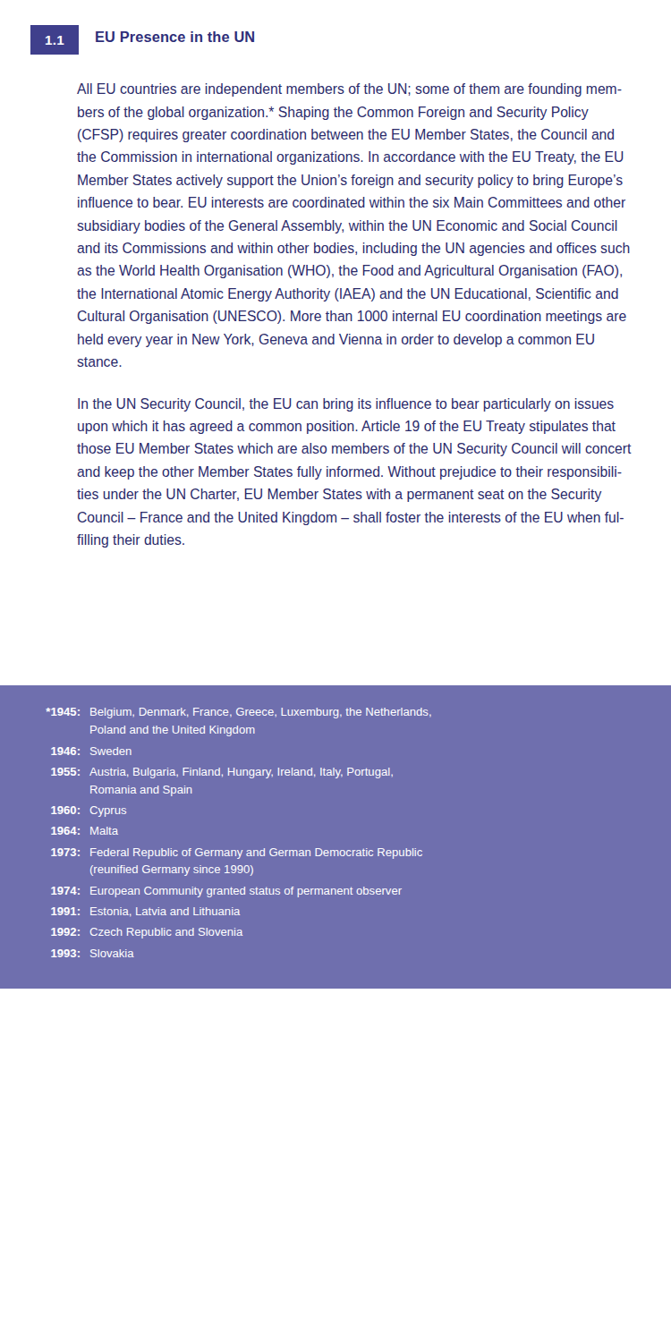1.1
EU Presence in the UN
All EU countries are independent members of the UN; some of them are founding members of the global organization.* Shaping the Common Foreign and Security Policy (CFSP) requires greater coordination between the EU Member States, the Council and the Commission in international organizations. In accordance with the EU Treaty, the EU Member States actively support the Union’s foreign and security policy to bring Europe’s influence to bear. EU interests are coordinated within the six Main Committees and other subsidiary bodies of the General Assembly, within the UN Economic and Social Council and its Commissions and within other bodies, including the UN agencies and offices such as the World Health Organisation (WHO), the Food and Agricultural Organisation (FAO), the International Atomic Energy Authority (IAEA) and the UN Educational, Scientific and Cultural Organisation (UNESCO). More than 1000 internal EU coordination meetings are held every year in New York, Geneva and Vienna in order to develop a common EU stance.
In the UN Security Council, the EU can bring its influence to bear particularly on issues upon which it has agreed a common position. Article 19 of the EU Treaty stipulates that those EU Member States which are also members of the UN Security Council will concert and keep the other Member States fully informed. Without prejudice to their responsibilities under the UN Charter, EU Member States with a permanent seat on the Security Council – France and the United Kingdom – shall foster the interests of the EU when fulfilling their duties.
*1945:
Belgium, Denmark, France, Greece, Luxemburg, the Netherlands, Poland and the United Kingdom
1946:
Sweden
1955:
Austria, Bulgaria, Finland, Hungary, Ireland, Italy, Portugal, Romania and Spain
1960:
Cyprus
1964:
Malta
1973:
Federal Republic of Germany and German Democratic Republic (reunified Germany since 1990)
1974:
European Community granted status of permanent observer
1991:
Estonia, Latvia and Lithuania
1992:
Czech Republic and Slovenia
1993:
Slovakia